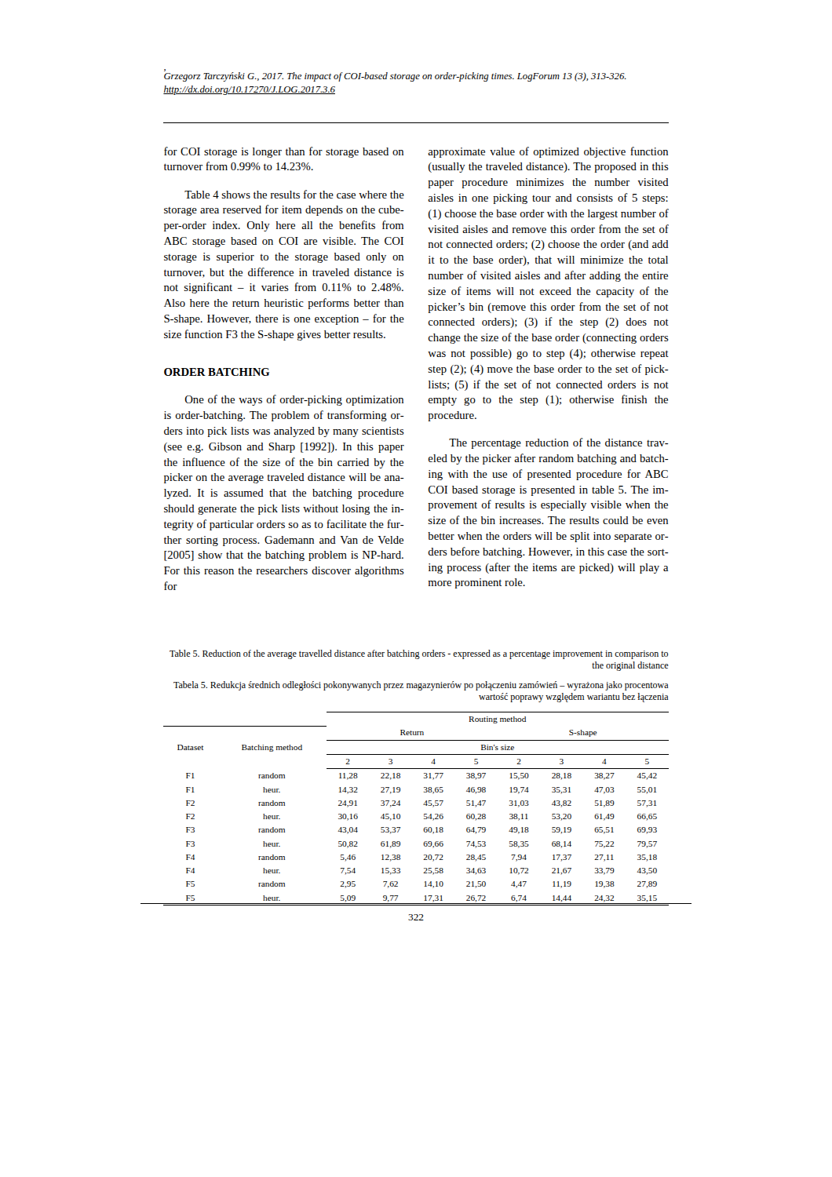, Grzegorz Tarczyński G., 2017. The impact of COI-based storage on order-picking times. LogForum 13 (3), 313-326. http://dx.doi.org/10.17270/J.LOG.2017.3.6
for COI storage is longer than for storage based on turnover from 0.99% to 14.23%.
Table 4 shows the results for the case where the storage area reserved for item depends on the cube-per-order index. Only here all the benefits from ABC storage based on COI are visible. The COI storage is superior to the storage based only on turnover, but the difference in traveled distance is not significant – it varies from 0.11% to 2.48%. Also here the return heuristic performs better than S-shape. However, there is one exception – for the size function F3 the S-shape gives better results.
ORDER BATCHING
One of the ways of order-picking optimization is order-batching. The problem of transforming orders into pick lists was analyzed by many scientists (see e.g. Gibson and Sharp [1992]). In this paper the influence of the size of the bin carried by the picker on the average traveled distance will be analyzed. It is assumed that the batching procedure should generate the pick lists without losing the integrity of particular orders so as to facilitate the further sorting process. Gademann and Van de Velde [2005] show that the batching problem is NP-hard. For this reason the researchers discover algorithms for
approximate value of optimized objective function (usually the traveled distance). The proposed in this paper procedure minimizes the number visited aisles in one picking tour and consists of 5 steps: (1) choose the base order with the largest number of visited aisles and remove this order from the set of not connected orders; (2) choose the order (and add it to the base order), that will minimize the total number of visited aisles and after adding the entire size of items will not exceed the capacity of the picker’s bin (remove this order from the set of not connected orders); (3) if the step (2) does not change the size of the base order (connecting orders was not possible) go to step (4); otherwise repeat step (2); (4) move the base order to the set of pick-lists; (5) if the set of not connected orders is not empty go to the step (1); otherwise finish the procedure.
The percentage reduction of the distance traveled by the picker after random batching and batching with the use of presented procedure for ABC COI based storage is presented in table 5. The improvement of results is especially visible when the size of the bin increases. The results could be even better when the orders will be split into separate orders before batching. However, in this case the sorting process (after the items are picked) will play a more prominent role.
Table 5. Reduction of the average travelled distance after batching orders - expressed as a percentage improvement in comparison to the original distance
Tabela 5. Redukcja średnich odległości pokonywanych przez magazynierów po połączeniu zamówień – wyrażona jako procentowa wartość poprawy względem wariantu bez łączenia
| | Routing method |
| Dataset | Batching method | Return | S-shape |
| Bin's size |
| 2 | 3 | 4 | 5 | 2 | 3 | 4 | 5 |
| F1 | random | 11,28 | 22,18 | 31,77 | 38,97 | 15,50 | 28,18 | 38,27 | 45,42 |
| F1 | heur. | 14,32 | 27,19 | 38,65 | 46,98 | 19,74 | 35,31 | 47,03 | 55,01 |
| F2 | random | 24,91 | 37,24 | 45,57 | 51,47 | 31,03 | 43,82 | 51,89 | 57,31 |
| F2 | heur. | 30,16 | 45,10 | 54,26 | 60,28 | 38,11 | 53,20 | 61,49 | 66,65 |
| F3 | random | 43,04 | 53,37 | 60,18 | 64,79 | 49,18 | 59,19 | 65,51 | 69,93 |
| F3 | heur. | 50,82 | 61,89 | 69,66 | 74,53 | 58,35 | 68,14 | 75,22 | 79,57 |
| F4 | random | 5,46 | 12,38 | 20,72 | 28,45 | 7,94 | 17,37 | 27,11 | 35,18 |
| F4 | heur. | 7,54 | 15,33 | 25,58 | 34,63 | 10,72 | 21,67 | 33,79 | 43,50 |
| F5 | random | 2,95 | 7,62 | 14,10 | 21,50 | 4,47 | 11,19 | 19,38 | 27,89 |
| F5 | heur. | 5,09 | 9,77 | 17,31 | 26,72 | 6,74 | 14,44 | 24,32 | 35,15 |
322